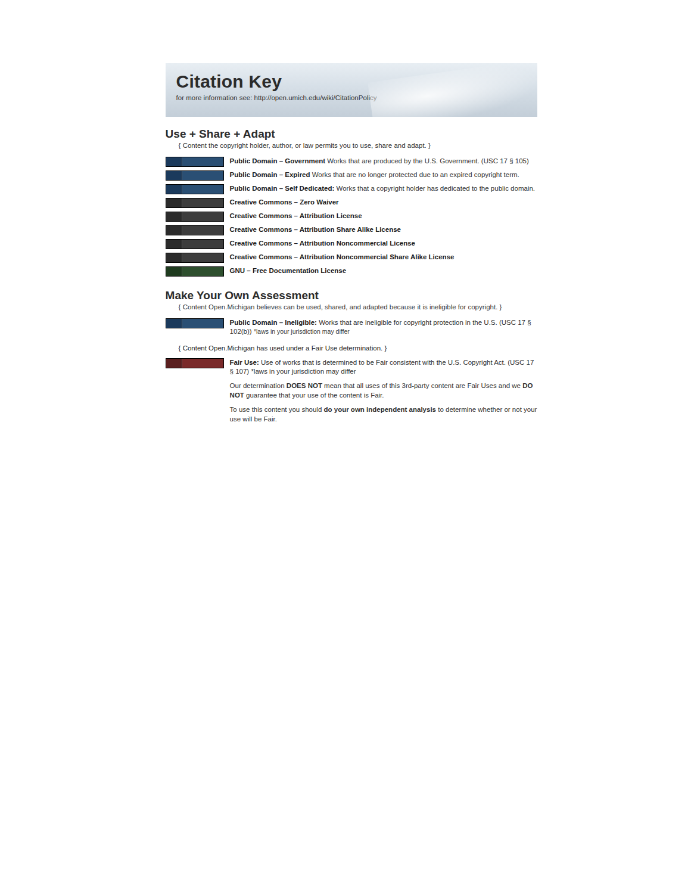Citation Key
for more information see: http://open.umich.edu/wiki/CitationPolicy
Use + Share + Adapt
{ Content the copyright holder, author, or law permits you to use, share and adapt. }
| | Public Domain – Government Works that are produced by the U.S. Government. (USC 17 § 105) |
| | Public Domain – Expired Works that are no longer protected due to an expired copyright term. |
| | Public Domain – Self Dedicated: Works that a copyright holder has dedicated to the public domain. |
| | Creative Commons – Zero Waiver |
| | Creative Commons – Attribution License |
| | Creative Commons – Attribution Share Alike License |
| | Creative Commons – Attribution Noncommercial License |
| | Creative Commons – Attribution Noncommercial Share Alike License |
| | GNU – Free Documentation License |
Make Your Own Assessment
{ Content Open.Michigan believes can be used, shared, and adapted because it is ineligible for copyright. }
| | Public Domain – Ineligible: Works that are ineligible for copyright protection in the U.S. (USC 17 § 102(b)) *laws in your jurisdiction may differ |
{ Content Open.Michigan has used under a Fair Use determination. }
| | Fair Use: Use of works that is determined to be Fair consistent with the U.S. Copyright Act. (USC 17 § 107) *laws in your jurisdiction may differ |
Our determination DOES NOT mean that all uses of this 3rd-party content are Fair Uses and we DO NOT guarantee that your use of the content is Fair.
To use this content you should do your own independent analysis to determine whether or not your use will be Fair.